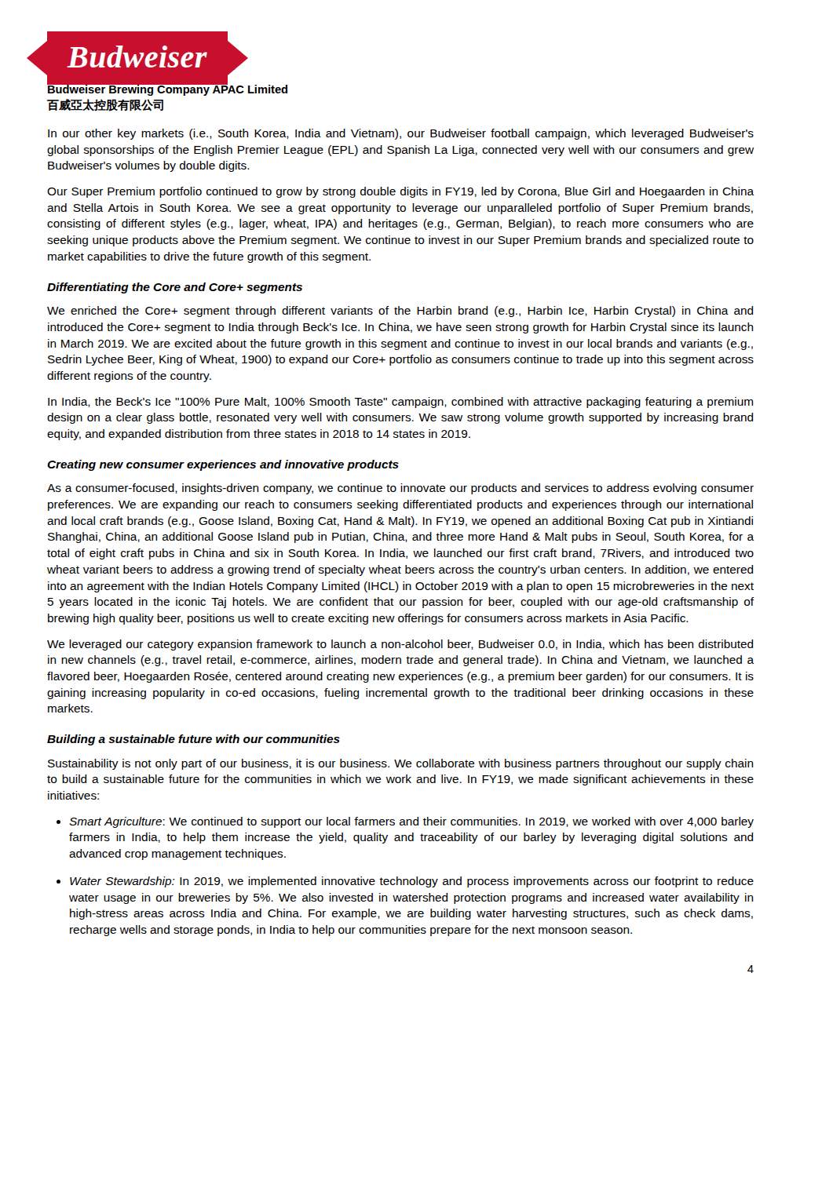Budweiser
Press Release
Hong Kong / 27 February 2020 / 7.00am HKT
Budweiser Brewing Company APAC Limited 百威亞太控股有限公司
In our other key markets (i.e., South Korea, India and Vietnam), our Budweiser football campaign, which leveraged Budweiser's global sponsorships of the English Premier League (EPL) and Spanish La Liga, connected very well with our consumers and grew Budweiser's volumes by double digits.
Our Super Premium portfolio continued to grow by strong double digits in FY19, led by Corona, Blue Girl and Hoegaarden in China and Stella Artois in South Korea. We see a great opportunity to leverage our unparalleled portfolio of Super Premium brands, consisting of different styles (e.g., lager, wheat, IPA) and heritages (e.g., German, Belgian), to reach more consumers who are seeking unique products above the Premium segment. We continue to invest in our Super Premium brands and specialized route to market capabilities to drive the future growth of this segment.
Differentiating the Core and Core+ segments
We enriched the Core+ segment through different variants of the Harbin brand (e.g., Harbin Ice, Harbin Crystal) in China and introduced the Core+ segment to India through Beck's Ice. In China, we have seen strong growth for Harbin Crystal since its launch in March 2019. We are excited about the future growth in this segment and continue to invest in our local brands and variants (e.g., Sedrin Lychee Beer, King of Wheat, 1900) to expand our Core+ portfolio as consumers continue to trade up into this segment across different regions of the country.
In India, the Beck's Ice "100% Pure Malt, 100% Smooth Taste" campaign, combined with attractive packaging featuring a premium design on a clear glass bottle, resonated very well with consumers. We saw strong volume growth supported by increasing brand equity, and expanded distribution from three states in 2018 to 14 states in 2019.
Creating new consumer experiences and innovative products
As a consumer-focused, insights-driven company, we continue to innovate our products and services to address evolving consumer preferences. We are expanding our reach to consumers seeking differentiated products and experiences through our international and local craft brands (e.g., Goose Island, Boxing Cat, Hand & Malt). In FY19, we opened an additional Boxing Cat pub in Xintiandi Shanghai, China, an additional Goose Island pub in Putian, China, and three more Hand & Malt pubs in Seoul, South Korea, for a total of eight craft pubs in China and six in South Korea. In India, we launched our first craft brand, 7Rivers, and introduced two wheat variant beers to address a growing trend of specialty wheat beers across the country's urban centers. In addition, we entered into an agreement with the Indian Hotels Company Limited (IHCL) in October 2019 with a plan to open 15 microbreweries in the next 5 years located in the iconic Taj hotels. We are confident that our passion for beer, coupled with our age-old craftsmanship of brewing high quality beer, positions us well to create exciting new offerings for consumers across markets in Asia Pacific.
We leveraged our category expansion framework to launch a non-alcohol beer, Budweiser 0.0, in India, which has been distributed in new channels (e.g., travel retail, e-commerce, airlines, modern trade and general trade). In China and Vietnam, we launched a flavored beer, Hoegaarden Rosée, centered around creating new experiences (e.g., a premium beer garden) for our consumers. It is gaining increasing popularity in co-ed occasions, fueling incremental growth to the traditional beer drinking occasions in these markets.
Building a sustainable future with our communities
Sustainability is not only part of our business, it is our business. We collaborate with business partners throughout our supply chain to build a sustainable future for the communities in which we work and live. In FY19, we made significant achievements in these initiatives:
Smart Agriculture: We continued to support our local farmers and their communities. In 2019, we worked with over 4,000 barley farmers in India, to help them increase the yield, quality and traceability of our barley by leveraging digital solutions and advanced crop management techniques.
Water Stewardship: In 2019, we implemented innovative technology and process improvements across our footprint to reduce water usage in our breweries by 5%. We also invested in watershed protection programs and increased water availability in high-stress areas across India and China. For example, we are building water harvesting structures, such as check dams, recharge wells and storage ponds, in India to help our communities prepare for the next monsoon season.
4